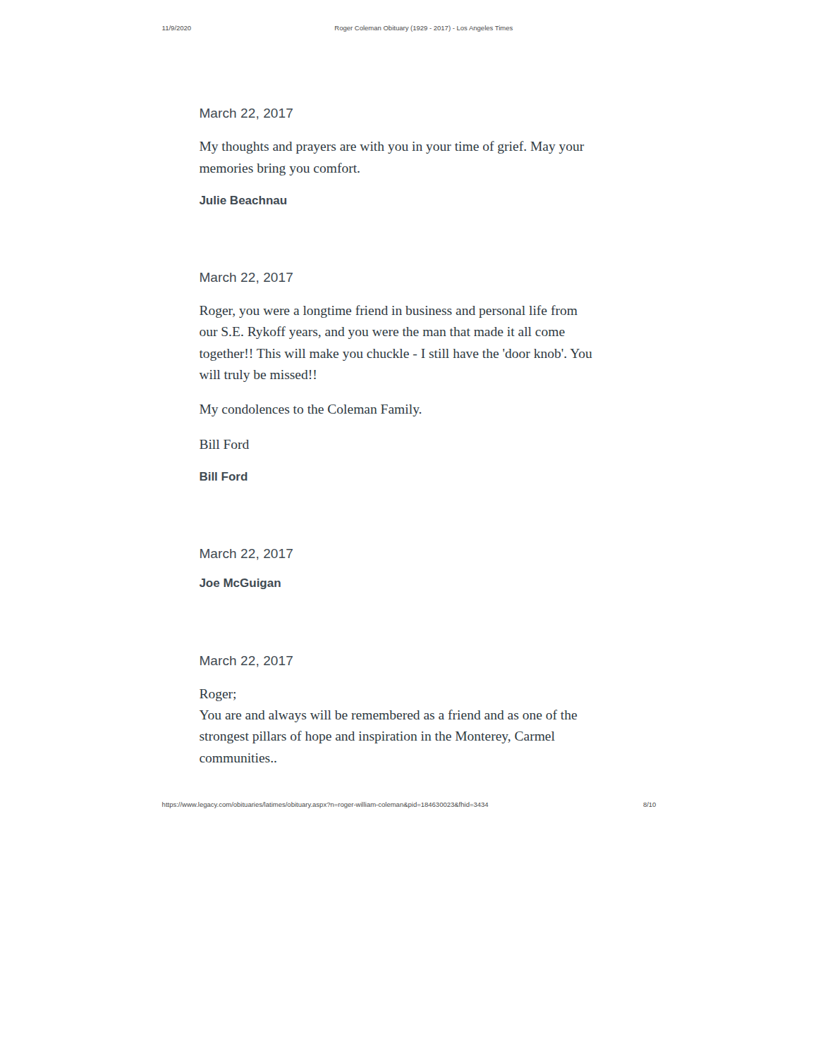11/9/2020 Roger Coleman Obituary (1929 - 2017) - Los Angeles Times
March 22, 2017
My thoughts and prayers are with you in your time of grief. May your memories bring you comfort.
Julie Beachnau
March 22, 2017
Roger, you were a longtime friend in business and personal life from our S.E. Rykoff years, and you were the man that made it all come together!! This will make you chuckle - I still have the 'door knob'. You will truly be missed!!
My condolences to the Coleman Family.
Bill Ford
Bill Ford
March 22, 2017
Joe McGuigan
March 22, 2017
Roger;
You are and always will be remembered as a friend and as one of the strongest pillars of hope and inspiration in the Monterey, Carmel communities..
https://www.legacy.com/obituaries/latimes/obituary.aspx?n=roger-william-coleman&pid=184630023&fhid=3434 8/10